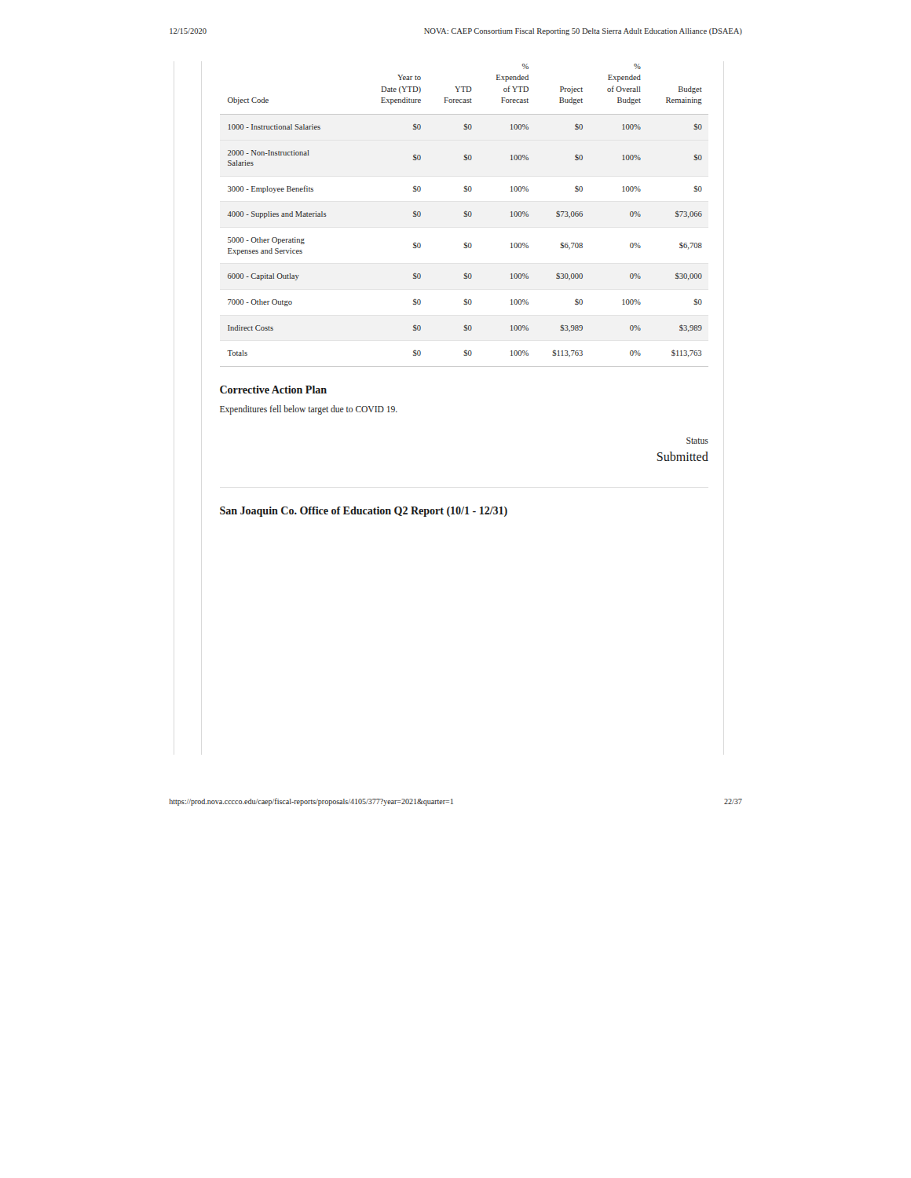12/15/2020
NOVA: CAEP Consortium Fiscal Reporting 50 Delta Sierra Adult Education Alliance (DSAEA)
| Object Code | Year to Date (YTD) Expenditure | YTD Forecast | % Expended of YTD Forecast | Project Budget | % Expended of Overall Budget | Budget Remaining |
| --- | --- | --- | --- | --- | --- | --- |
| 1000 - Instructional Salaries | $0 | $0 | 100% | $0 | 100% | $0 |
| 2000 - Non-Instructional Salaries | $0 | $0 | 100% | $0 | 100% | $0 |
| 3000 - Employee Benefits | $0 | $0 | 100% | $0 | 100% | $0 |
| 4000 - Supplies and Materials | $0 | $0 | 100% | $73,066 | 0% | $73,066 |
| 5000 - Other Operating Expenses and Services | $0 | $0 | 100% | $6,708 | 0% | $6,708 |
| 6000 - Capital Outlay | $0 | $0 | 100% | $30,000 | 0% | $30,000 |
| 7000 - Other Outgo | $0 | $0 | 100% | $0 | 100% | $0 |
| Indirect Costs | $0 | $0 | 100% | $3,989 | 0% | $3,989 |
| Totals | $0 | $0 | 100% | $113,763 | 0% | $113,763 |
Corrective Action Plan
Expenditures fell below target due to COVID 19.
Status
Submitted
San Joaquin Co. Office of Education Q2 Report (10/1 - 12/31)
https://prod.nova.cccco.edu/caep/fiscal-reports/proposals/4105/377?year=2021&quarter=1
22/37